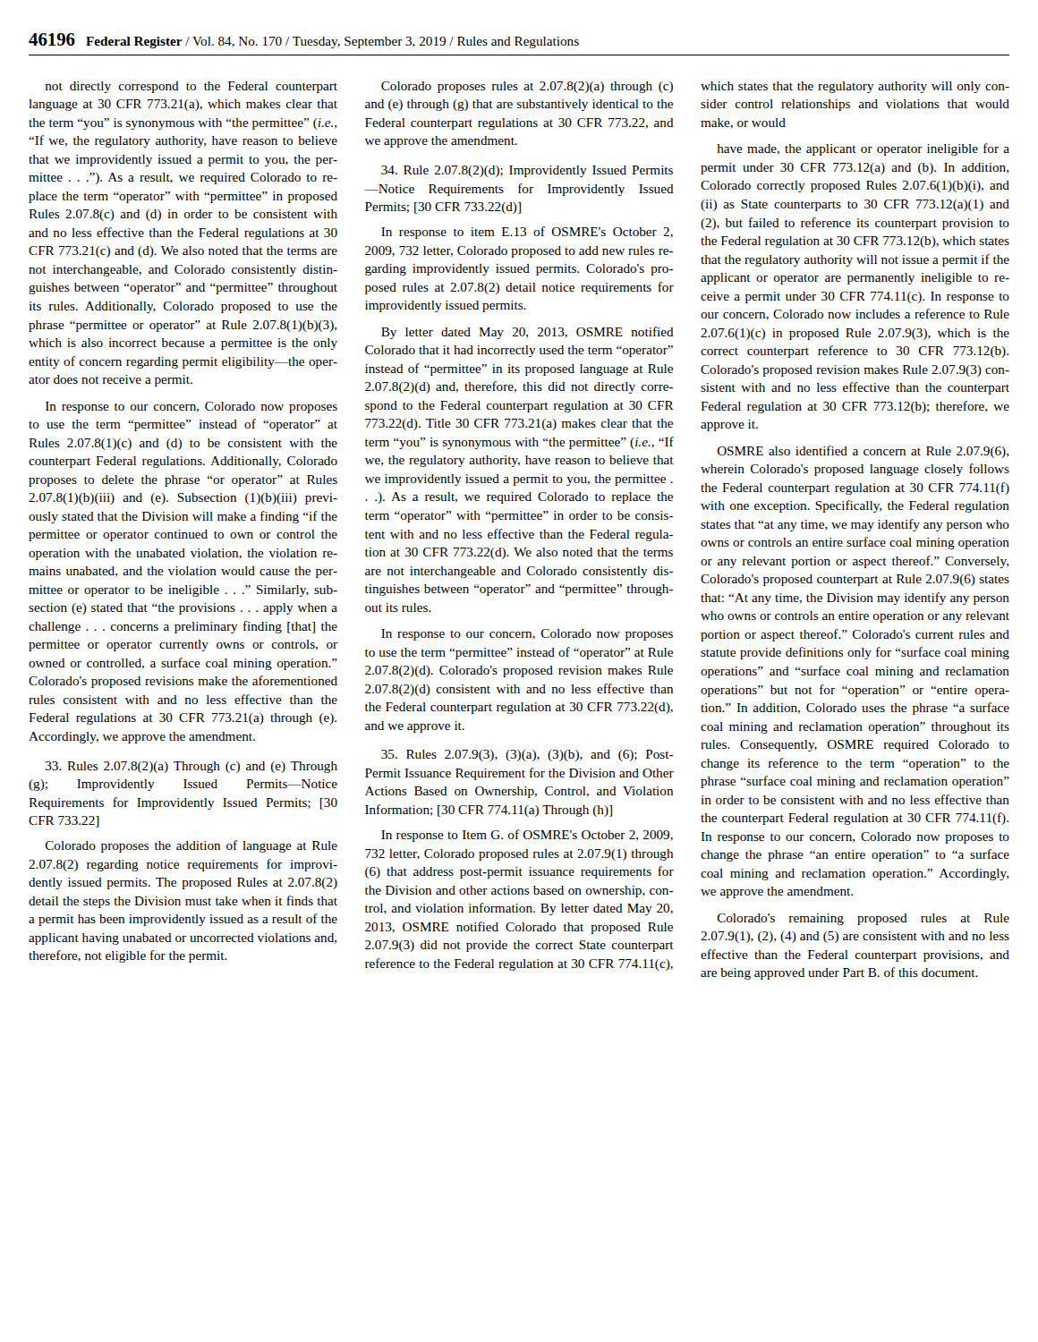46196 Federal Register / Vol. 84, No. 170 / Tuesday, September 3, 2019 / Rules and Regulations
not directly correspond to the Federal counterpart language at 30 CFR 773.21(a), which makes clear that the term “you” is synonymous with “the permittee” (i.e., “If we, the regulatory authority, have reason to believe that we improvidently issued a permit to you, the permittee . . .”). As a result, we required Colorado to replace the term “operator” with “permittee” in proposed Rules 2.07.8(c) and (d) in order to be consistent with and no less effective than the Federal regulations at 30 CFR 773.21(c) and (d). We also noted that the terms are not interchangeable, and Colorado consistently distinguishes between “operator” and “permittee” throughout its rules. Additionally, Colorado proposed to use the phrase “permittee or operator” at Rule 2.07.8(1)(b)(3), which is also incorrect because a permittee is the only entity of concern regarding permit eligibility—the operator does not receive a permit.
In response to our concern, Colorado now proposes to use the term “permittee” instead of “operator” at Rules 2.07.8(1)(c) and (d) to be consistent with the counterpart Federal regulations. Additionally, Colorado proposes to delete the phrase “or operator” at Rules 2.07.8(1)(b)(iii) and (e). Subsection (1)(b)(iii) previously stated that the Division will make a finding “if the permittee or operator continued to own or control the operation with the unabated violation, the violation remains unabated, and the violation would cause the permittee or operator to be ineligible . . .” Similarly, subsection (e) stated that “the provisions . . . apply when a challenge . . . concerns a preliminary finding [that] the permittee or operator currently owns or controls, or owned or controlled, a surface coal mining operation.” Colorado's proposed revisions make the aforementioned rules consistent with and no less effective than the Federal regulations at 30 CFR 773.21(a) through (e). Accordingly, we approve the amendment.
33. Rules 2.07.8(2)(a) Through (c) and (e) Through (g); Improvidently Issued Permits—Notice Requirements for Improvidently Issued Permits; [30 CFR 733.22]
Colorado proposes the addition of language at Rule 2.07.8(2) regarding notice requirements for improvidently issued permits. The proposed Rules at 2.07.8(2) detail the steps the Division must take when it finds that a permit has been improvidently issued as a result of the applicant having unabated or uncorrected violations and, therefore, not eligible for the permit.
Colorado proposes rules at 2.07.8(2)(a) through (c) and (e) through (g) that are substantively identical to the Federal counterpart regulations at 30 CFR 773.22, and we approve the amendment.
34. Rule 2.07.8(2)(d); Improvidently Issued Permits—Notice Requirements for Improvidently Issued Permits; [30 CFR 733.22(d)]
In response to item E.13 of OSMRE's October 2, 2009, 732 letter, Colorado proposed to add new rules regarding improvidently issued permits. Colorado's proposed rules at 2.07.8(2) detail notice requirements for improvidently issued permits.
By letter dated May 20, 2013, OSMRE notified Colorado that it had incorrectly used the term “operator” instead of “permittee” in its proposed language at Rule 2.07.8(2)(d) and, therefore, this did not directly correspond to the Federal counterpart regulation at 30 CFR 773.22(d). Title 30 CFR 773.21(a) makes clear that the term “you” is synonymous with “the permittee” (i.e., “If we, the regulatory authority, have reason to believe that we improvidently issued a permit to you, the permittee . . .). As a result, we required Colorado to replace the term “operator” with “permittee” in order to be consistent with and no less effective than the Federal regulation at 30 CFR 773.22(d). We also noted that the terms are not interchangeable and Colorado consistently distinguishes between “operator” and “permittee” throughout its rules.
In response to our concern, Colorado now proposes to use the term “permittee” instead of “operator” at Rule 2.07.8(2)(d). Colorado's proposed revision makes Rule 2.07.8(2)(d) consistent with and no less effective than the Federal counterpart regulation at 30 CFR 773.22(d), and we approve it.
35. Rules 2.07.9(3), (3)(a), (3)(b), and (6); Post-Permit Issuance Requirement for the Division and Other Actions Based on Ownership, Control, and Violation Information; [30 CFR 774.11(a) Through (h)]
In response to Item G. of OSMRE's October 2, 2009, 732 letter, Colorado proposed rules at 2.07.9(1) through (6) that address post-permit issuance requirements for the Division and other actions based on ownership, control, and violation information. By letter dated May 20, 2013, OSMRE notified Colorado that proposed Rule 2.07.9(3) did not provide the correct State counterpart reference to the Federal regulation at 30 CFR 774.11(c), which states that the regulatory authority will only consider control relationships and violations that would make, or would
have made, the applicant or operator ineligible for a permit under 30 CFR 773.12(a) and (b). In addition, Colorado correctly proposed Rules 2.07.6(1)(b)(i), and (ii) as State counterparts to 30 CFR 773.12(a)(1) and (2), but failed to reference its counterpart provision to the Federal regulation at 30 CFR 773.12(b), which states that the regulatory authority will not issue a permit if the applicant or operator are permanently ineligible to receive a permit under 30 CFR 774.11(c). In response to our concern, Colorado now includes a reference to Rule 2.07.6(1)(c) in proposed Rule 2.07.9(3), which is the correct counterpart reference to 30 CFR 773.12(b). Colorado's proposed revision makes Rule 2.07.9(3) consistent with and no less effective than the counterpart Federal regulation at 30 CFR 773.12(b); therefore, we approve it.
OSMRE also identified a concern at Rule 2.07.9(6), wherein Colorado's proposed language closely follows the Federal counterpart regulation at 30 CFR 774.11(f) with one exception. Specifically, the Federal regulation states that “at any time, we may identify any person who owns or controls an entire surface coal mining operation or any relevant portion or aspect thereof.” Conversely, Colorado's proposed counterpart at Rule 2.07.9(6) states that: “At any time, the Division may identify any person who owns or controls an entire operation or any relevant portion or aspect thereof.” Colorado's current rules and statute provide definitions only for “surface coal mining operations” and “surface coal mining and reclamation operations” but not for “operation” or “entire operation.” In addition, Colorado uses the phrase “a surface coal mining and reclamation operation” throughout its rules. Consequently, OSMRE required Colorado to change its reference to the term “operation” to the phrase “surface coal mining and reclamation operation” in order to be consistent with and no less effective than the counterpart Federal regulation at 30 CFR 774.11(f). In response to our concern, Colorado now proposes to change the phrase “an entire operation” to “a surface coal mining and reclamation operation.” Accordingly, we approve the amendment.
Colorado's remaining proposed rules at Rule 2.07.9(1), (2), (4) and (5) are consistent with and no less effective than the Federal counterpart provisions, and are being approved under Part B. of this document.